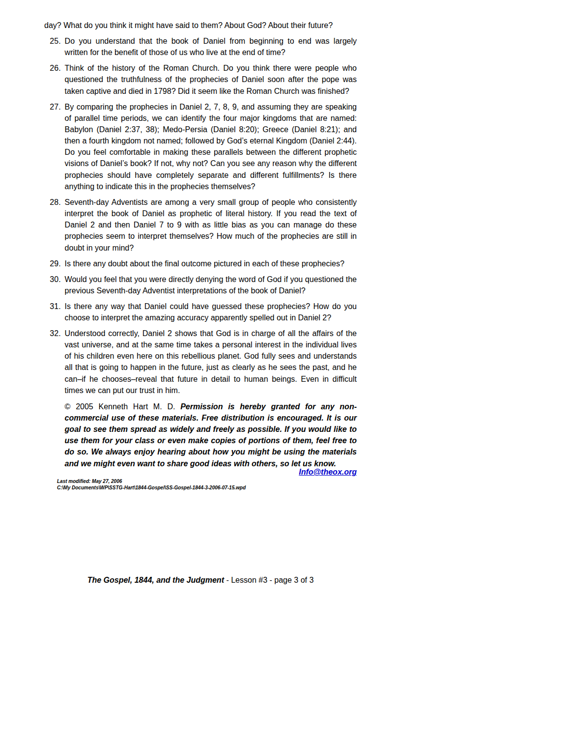day? What do you think it might have said to them? About God? About their future?
25. Do you understand that the book of Daniel from beginning to end was largely written for the benefit of those of us who live at the end of time?
26. Think of the history of the Roman Church. Do you think there were people who questioned the truthfulness of the prophecies of Daniel soon after the pope was taken captive and died in 1798? Did it seem like the Roman Church was finished?
27. By comparing the prophecies in Daniel 2, 7, 8, 9, and assuming they are speaking of parallel time periods, we can identify the four major kingdoms that are named: Babylon (Daniel 2:37, 38); Medo-Persia (Daniel 8:20); Greece (Daniel 8:21); and then a fourth kingdom not named; followed by God’s eternal Kingdom (Daniel 2:44). Do you feel comfortable in making these parallels between the different prophetic visions of Daniel’s book? If not, why not? Can you see any reason why the different prophecies should have completely separate and different fulfillments? Is there anything to indicate this in the prophecies themselves?
28. Seventh-day Adventists are among a very small group of people who consistently interpret the book of Daniel as prophetic of literal history. If you read the text of Daniel 2 and then Daniel 7 to 9 with as little bias as you can manage do these prophecies seem to interpret themselves? How much of the prophecies are still in doubt in your mind?
29. Is there any doubt about the final outcome pictured in each of these prophecies?
30. Would you feel that you were directly denying the word of God if you questioned the previous Seventh-day Adventist interpretations of the book of Daniel?
31. Is there any way that Daniel could have guessed these prophecies? How do you choose to interpret the amazing accuracy apparently spelled out in Daniel 2?
32. Understood correctly, Daniel 2 shows that God is in charge of all the affairs of the vast universe, and at the same time takes a personal interest in the individual lives of his children even here on this rebellious planet. God fully sees and understands all that is going to happen in the future, just as clearly as he sees the past, and he can–if he chooses–reveal that future in detail to human beings. Even in difficult times we can put our trust in him.
© 2005 Kenneth Hart M. D. Permission is hereby granted for any non-commercial use of these materials. Free distribution is encouraged. It is our goal to see them spread as widely and freely as possible. If you would like to use them for your class or even make copies of portions of them, feel free to do so. We always enjoy hearing about how you might be using the materials and we might even want to share good ideas with others, so let us know.
Info@theox.org
Last modified: May 27, 2006
C:\My Documents\WP\SSTG-Hart\1844-Gospel\SS-Gospel-1844-3-2006-07-15.wpd
The Gospel, 1844, and the Judgment - Lesson #3 - page 3 of 3